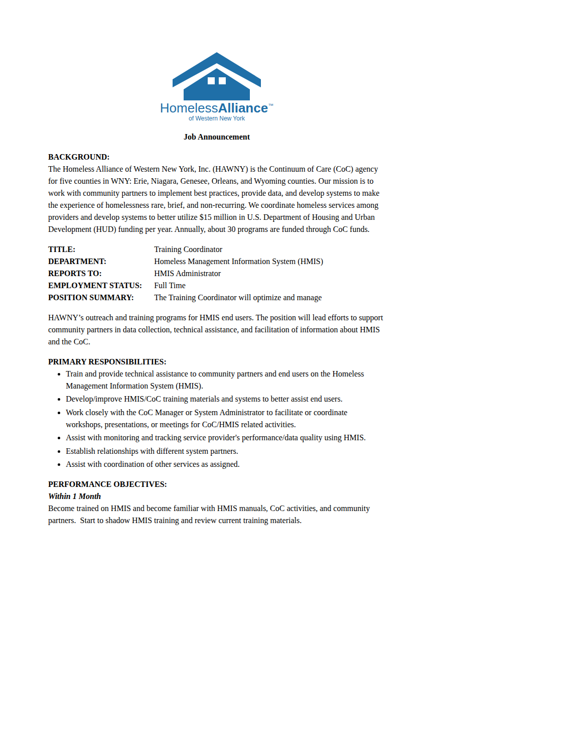HomelessAlliance™ of Western New York
Job Announcement
BACKGROUND:
The Homeless Alliance of Western New York, Inc. (HAWNY) is the Continuum of Care (CoC) agency for five counties in WNY: Erie, Niagara, Genesee, Orleans, and Wyoming counties. Our mission is to work with community partners to implement best practices, provide data, and develop systems to make the experience of homelessness rare, brief, and non-recurring. We coordinate homeless services among providers and develop systems to better utilize $15 million in U.S. Department of Housing and Urban Development (HUD) funding per year. Annually, about 30 programs are funded through CoC funds.
| TITLE: | Training Coordinator |
| DEPARTMENT: | Homeless Management Information System (HMIS) |
| REPORTS TO: | HMIS Administrator |
| EMPLOYMENT STATUS: | Full Time |
| POSITION SUMMARY: | The Training Coordinator will optimize and manage |
HAWNY’s outreach and training programs for HMIS end users. The position will lead efforts to support community partners in data collection, technical assistance, and facilitation of information about HMIS and the CoC.
PRIMARY RESPONSIBILITIES:
Train and provide technical assistance to community partners and end users on the Homeless Management Information System (HMIS).
Develop/improve HMIS/CoC training materials and systems to better assist end users.
Work closely with the CoC Manager or System Administrator to facilitate or coordinate workshops, presentations, or meetings for CoC/HMIS related activities.
Assist with monitoring and tracking service provider's performance/data quality using HMIS.
Establish relationships with different system partners.
Assist with coordination of other services as assigned.
PERFORMANCE OBJECTIVES:
Within 1 Month
Become trained on HMIS and become familiar with HMIS manuals, CoC activities, and community partners. Start to shadow HMIS training and review current training materials.